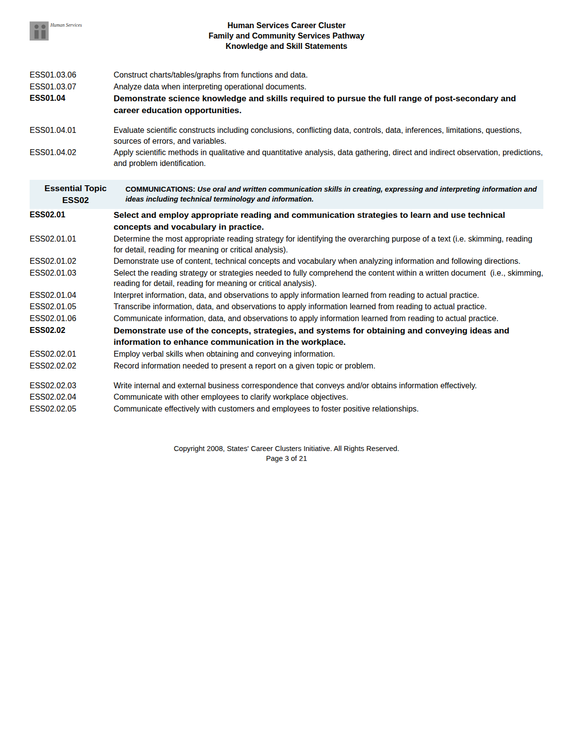Human Services Career Cluster
Family and Community Services Pathway
Knowledge and Skill Statements
| ESS01.03.06 | Construct charts/tables/graphs from functions and data. |
| ESS01.03.07 | Analyze data when interpreting operational documents. |
| ESS01.04 | Demonstrate science knowledge and skills required to pursue the full range of post-secondary and career education opportunities. |
| ESS01.04.01 | Evaluate scientific constructs including conclusions, conflicting data, controls, data, inferences, limitations, questions, sources of errors, and variables. |
| ESS01.04.02 | Apply scientific methods in qualitative and quantitative analysis, data gathering, direct and indirect observation, predictions, and problem identification. |
| Essential Topic ESS02 | COMMUNICATIONS: Use oral and written communication skills in creating, expressing and interpreting information and ideas including technical terminology and information. |
| ESS02.01 | Select and employ appropriate reading and communication strategies to learn and use technical concepts and vocabulary in practice. |
| ESS02.01.01 | Determine the most appropriate reading strategy for identifying the overarching purpose of a text (i.e. skimming, reading for detail, reading for meaning or critical analysis). |
| ESS02.01.02 | Demonstrate use of content, technical concepts and vocabulary when analyzing information and following directions. |
| ESS02.01.03 | Select the reading strategy or strategies needed to fully comprehend the content within a written document (i.e., skimming, reading for detail, reading for meaning or critical analysis). |
| ESS02.01.04 | Interpret information, data, and observations to apply information learned from reading to actual practice. |
| ESS02.01.05 | Transcribe information, data, and observations to apply information learned from reading to actual practice. |
| ESS02.01.06 | Communicate information, data, and observations to apply information learned from reading to actual practice. |
| ESS02.02 | Demonstrate use of the concepts, strategies, and systems for obtaining and conveying ideas and information to enhance communication in the workplace. |
| ESS02.02.01 | Employ verbal skills when obtaining and conveying information. |
| ESS02.02.02 | Record information needed to present a report on a given topic or problem. |
| ESS02.02.03 | Write internal and external business correspondence that conveys and/or obtains information effectively. |
| ESS02.02.04 | Communicate with other employees to clarify workplace objectives. |
| ESS02.02.05 | Communicate effectively with customers and employees to foster positive relationships. |
Copyright 2008, States' Career Clusters Initiative. All Rights Reserved.
Page 3 of 21